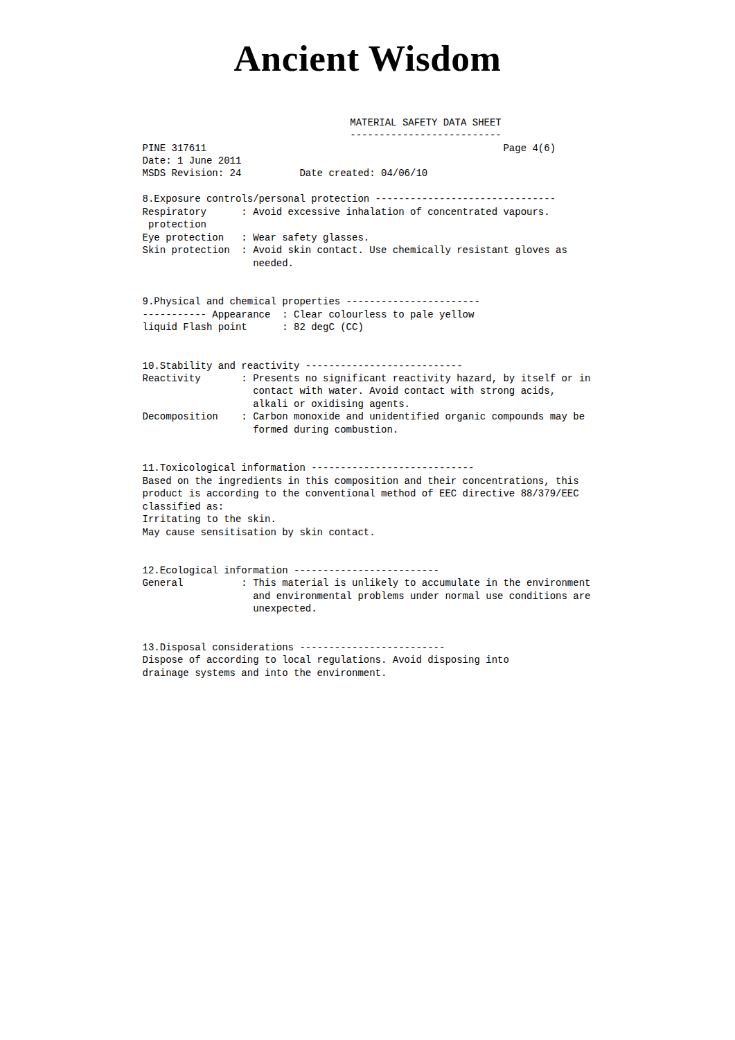Ancient Wisdom
                    MATERIAL SAFETY DATA SHEET
                    --------------------------
PINE 317611                                                   Page 4(6)
Date: 1 June 2011
MSDS Revision: 24          Date created: 04/06/10

8.Exposure controls/personal protection -------------------------------
Respiratory      : Avoid excessive inhalation of concentrated vapours.
 protection
Eye protection   : Wear safety glasses.
Skin protection  : Avoid skin contact. Use chemically resistant gloves as
                   needed.


9.Physical and chemical properties -----------------------
----------- Appearance  : Clear colourless to pale yellow
liquid Flash point      : 82 degC (CC)


10.Stability and reactivity ---------------------------
Reactivity       : Presents no significant reactivity hazard, by itself or in
                   contact with water. Avoid contact with strong acids,
                   alkali or oxidising agents.
Decomposition    : Carbon monoxide and unidentified organic compounds may be
                   formed during combustion.


11.Toxicological information ----------------------------
Based on the ingredients in this composition and their concentrations, this
product is according to the conventional method of EEC directive 88/379/EEC
classified as:
Irritating to the skin.
May cause sensitisation by skin contact.


12.Ecological information -------------------------
General          : This material is unlikely to accumulate in the environment
                   and environmental problems under normal use conditions are
                   unexpected.


13.Disposal considerations -------------------------
Dispose of according to local regulations. Avoid disposing into
drainage systems and into the environment.